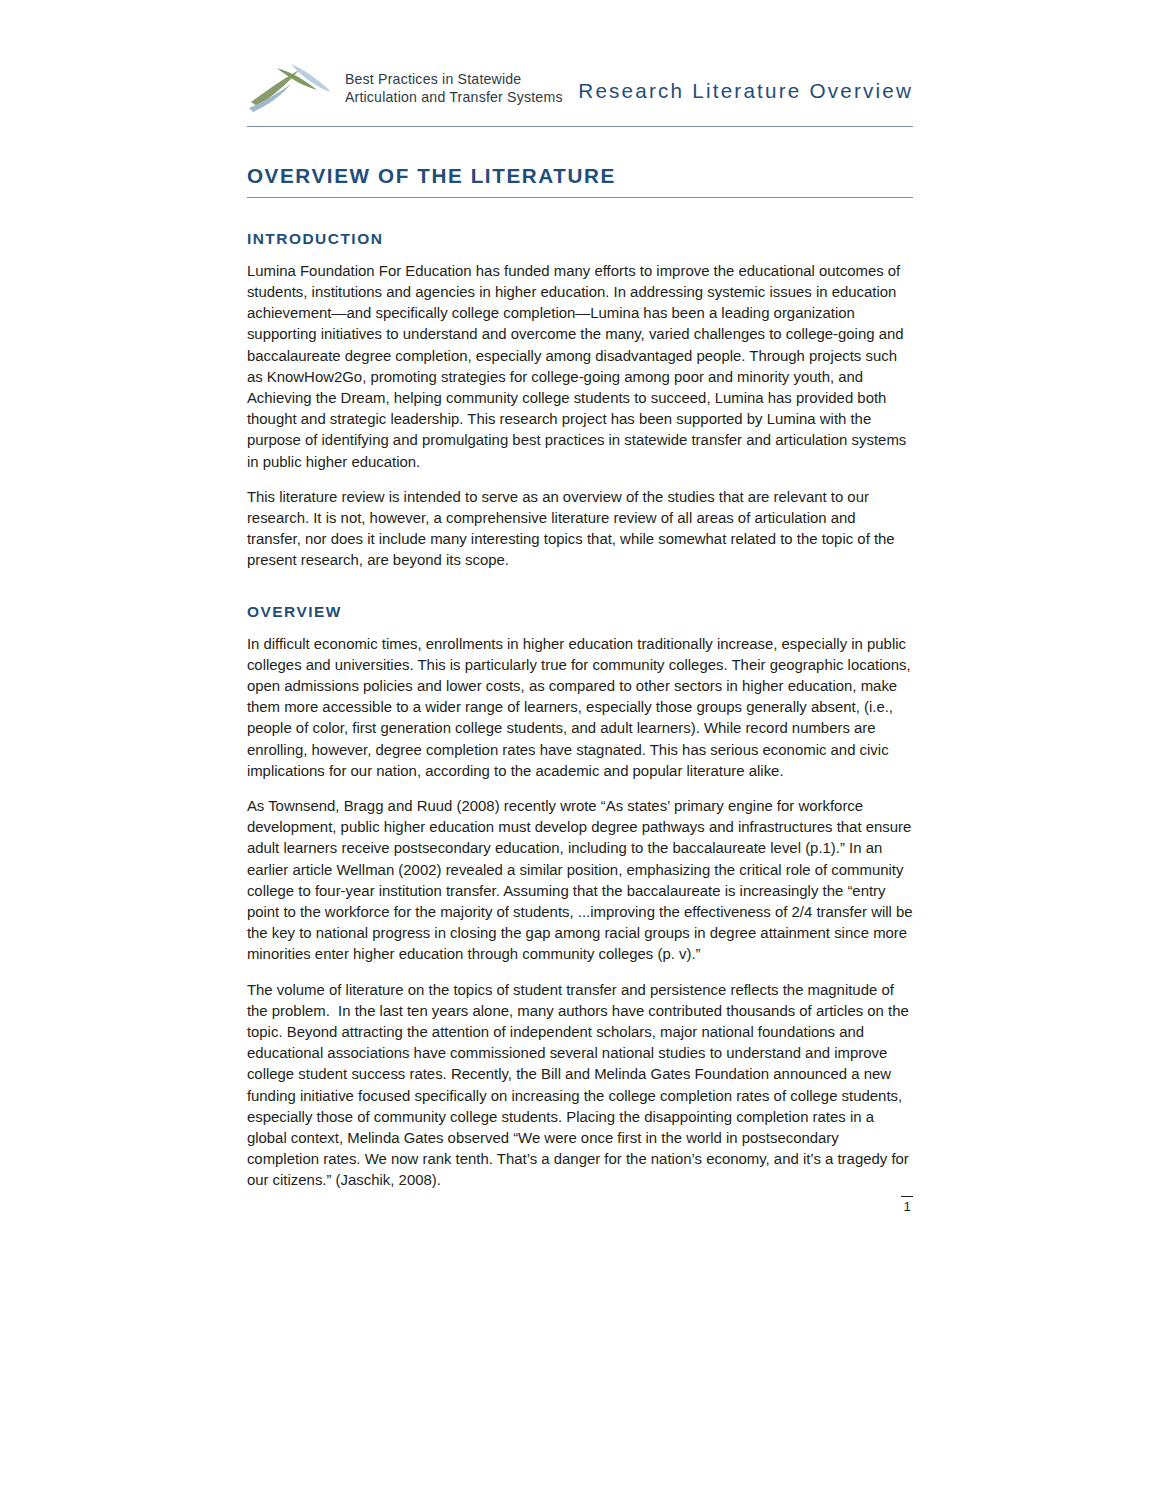Best Practices in Statewide
Articulation and Transfer Systems
Research Literature Overview
Overview of the Literature
Introduction
Lumina Foundation For Education has funded many efforts to improve the educational outcomes of students, institutions and agencies in higher education. In addressing systemic issues in education achievement—and specifically college completion—Lumina has been a leading organization supporting initiatives to understand and overcome the many, varied challenges to college-going and baccalaureate degree completion, especially among disadvantaged people. Through projects such as KnowHow2Go, promoting strategies for college-going among poor and minority youth, and Achieving the Dream, helping community college students to succeed, Lumina has provided both thought and strategic leadership. This research project has been supported by Lumina with the purpose of identifying and promulgating best practices in statewide transfer and articulation systems in public higher education.
This literature review is intended to serve as an overview of the studies that are relevant to our research. It is not, however, a comprehensive literature review of all areas of articulation and transfer, nor does it include many interesting topics that, while somewhat related to the topic of the present research, are beyond its scope.
Overview
In difficult economic times, enrollments in higher education traditionally increase, especially in public colleges and universities. This is particularly true for community colleges. Their geographic locations, open admissions policies and lower costs, as compared to other sectors in higher education, make them more accessible to a wider range of learners, especially those groups generally absent, (i.e., people of color, first generation college students, and adult learners). While record numbers are enrolling, however, degree completion rates have stagnated. This has serious economic and civic implications for our nation, according to the academic and popular literature alike.
As Townsend, Bragg and Ruud (2008) recently wrote “As states’ primary engine for workforce development, public higher education must develop degree pathways and infrastructures that ensure adult learners receive postsecondary education, including to the baccalaureate level (p.1).” In an earlier article Wellman (2002) revealed a similar position, emphasizing the critical role of community college to four-year institution transfer. Assuming that the baccalaureate is increasingly the “entry point to the workforce for the majority of students, ...improving the effectiveness of 2/4 transfer will be the key to national progress in closing the gap among racial groups in degree attainment since more minorities enter higher education through community colleges (p. v).”
The volume of literature on the topics of student transfer and persistence reflects the magnitude of the problem. In the last ten years alone, many authors have contributed thousands of articles on the topic. Beyond attracting the attention of independent scholars, major national foundations and educational associations have commissioned several national studies to understand and improve college student success rates. Recently, the Bill and Melinda Gates Foundation announced a new funding initiative focused specifically on increasing the college completion rates of college students, especially those of community college students. Placing the disappointing completion rates in a global context, Melinda Gates observed “We were once first in the world in postsecondary completion rates. We now rank tenth. That’s a danger for the nation’s economy, and it’s a tragedy for our citizens.” (Jaschik, 2008).
1